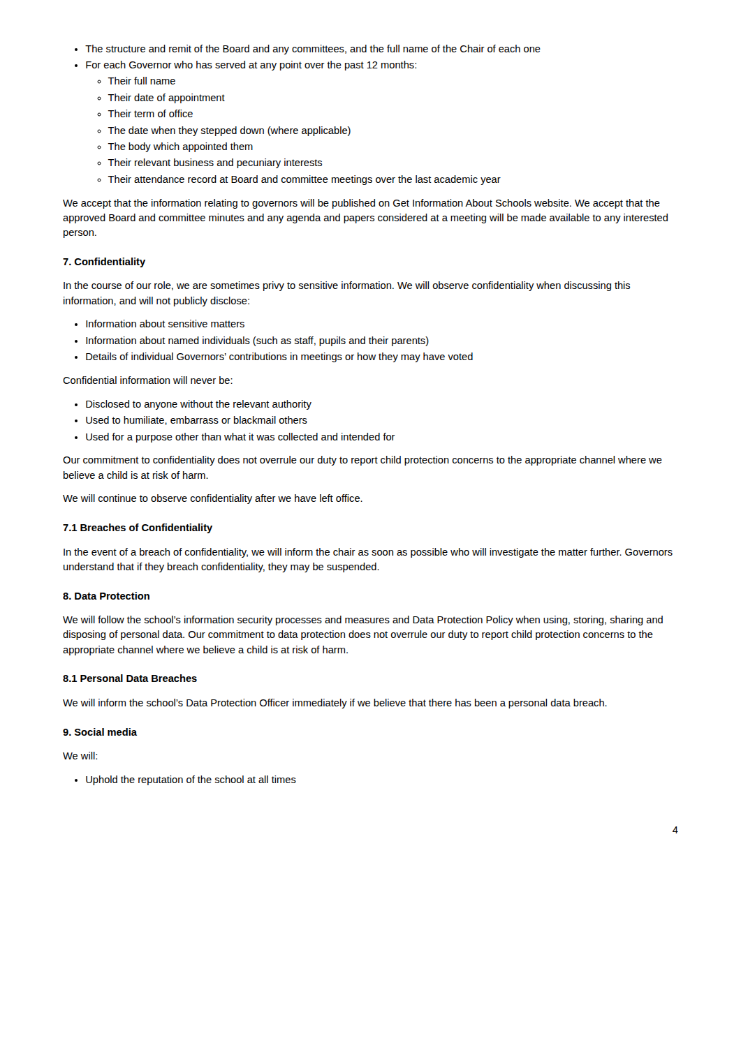The structure and remit of the Board and any committees, and the full name of the Chair of each one
For each Governor who has served at any point over the past 12 months:
Their full name
Their date of appointment
Their term of office
The date when they stepped down (where applicable)
The body which appointed them
Their relevant business and pecuniary interests
Their attendance record at Board and committee meetings over the last academic year
We accept that the information relating to governors will be published on Get Information About Schools website. We accept that the approved Board and committee minutes and any agenda and papers considered at a meeting will be made available to any interested person.
7. Confidentiality
In the course of our role, we are sometimes privy to sensitive information. We will observe confidentiality when discussing this information, and will not publicly disclose:
Information about sensitive matters
Information about named individuals (such as staff, pupils and their parents)
Details of individual Governors’ contributions in meetings or how they may have voted
Confidential information will never be:
Disclosed to anyone without the relevant authority
Used to humiliate, embarrass or blackmail others
Used for a purpose other than what it was collected and intended for
Our commitment to confidentiality does not overrule our duty to report child protection concerns to the appropriate channel where we believe a child is at risk of harm.
We will continue to observe confidentiality after we have left office.
7.1 Breaches of Confidentiality
In the event of a breach of confidentiality, we will inform the chair as soon as possible who will investigate the matter further. Governors understand that if they breach confidentiality, they may be suspended.
8. Data Protection
We will follow the school’s information security processes and measures and Data Protection Policy when using, storing, sharing and disposing of personal data. Our commitment to data protection does not overrule our duty to report child protection concerns to the appropriate channel where we believe a child is at risk of harm.
8.1 Personal Data Breaches
We will inform the school’s Data Protection Officer immediately if we believe that there has been a personal data breach.
9. Social media
We will:
Uphold the reputation of the school at all times
4